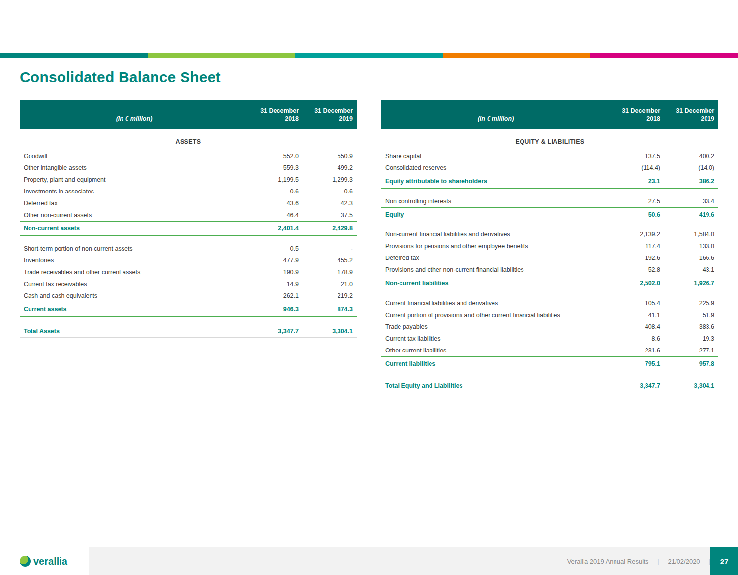Consolidated Balance Sheet
| (in € million) | 31 December 2018 | 31 December 2019 |
| --- | --- | --- |
| ASSETS |
| Goodwill | 552.0 | 550.9 |
| Other intangible assets | 559.3 | 499.2 |
| Property, plant and equipment | 1,199.5 | 1,299.3 |
| Investments in associates | 0.6 | 0.6 |
| Deferred tax | 43.6 | 42.3 |
| Other non-current assets | 46.4 | 37.5 |
| Non-current assets | 2,401.4 | 2,429.8 |
| Short-term portion of non-current assets | 0.5 | - |
| Inventories | 477.9 | 455.2 |
| Trade receivables and other current assets | 190.9 | 178.9 |
| Current tax receivables | 14.9 | 21.0 |
| Cash and cash equivalents | 262.1 | 219.2 |
| Current assets | 946.3 | 874.3 |
| Total Assets | 3,347.7 | 3,304.1 |
| (in € million) | 31 December 2018 | 31 December 2019 |
| --- | --- | --- |
| EQUITY & LIABILITIES |
| Share capital | 137.5 | 400.2 |
| Consolidated reserves | (114.4) | (14.0) |
| Equity attributable to shareholders | 23.1 | 386.2 |
| Non controlling interests | 27.5 | 33.4 |
| Equity | 50.6 | 419.6 |
| Non-current financial liabilities and derivatives | 2,139.2 | 1,584.0 |
| Provisions for pensions and other employee benefits | 117.4 | 133.0 |
| Deferred tax | 192.6 | 166.6 |
| Provisions and other non-current financial liabilities | 52.8 | 43.1 |
| Non-current liabilities | 2,502.0 | 1,926.7 |
| Current financial liabilities and derivatives | 105.4 | 225.9 |
| Current portion of provisions and other current financial liabilities | 41.1 | 51.9 |
| Trade payables | 408.4 | 383.6 |
| Current tax liabilities | 8.6 | 19.3 |
| Other current liabilities | 231.6 | 277.1 |
| Current liabilities | 795.1 | 957.8 |
| Total Equity and Liabilities | 3,347.7 | 3,304.1 |
verallia
Verallia 2019 Annual Results | 21/02/2020 |
27